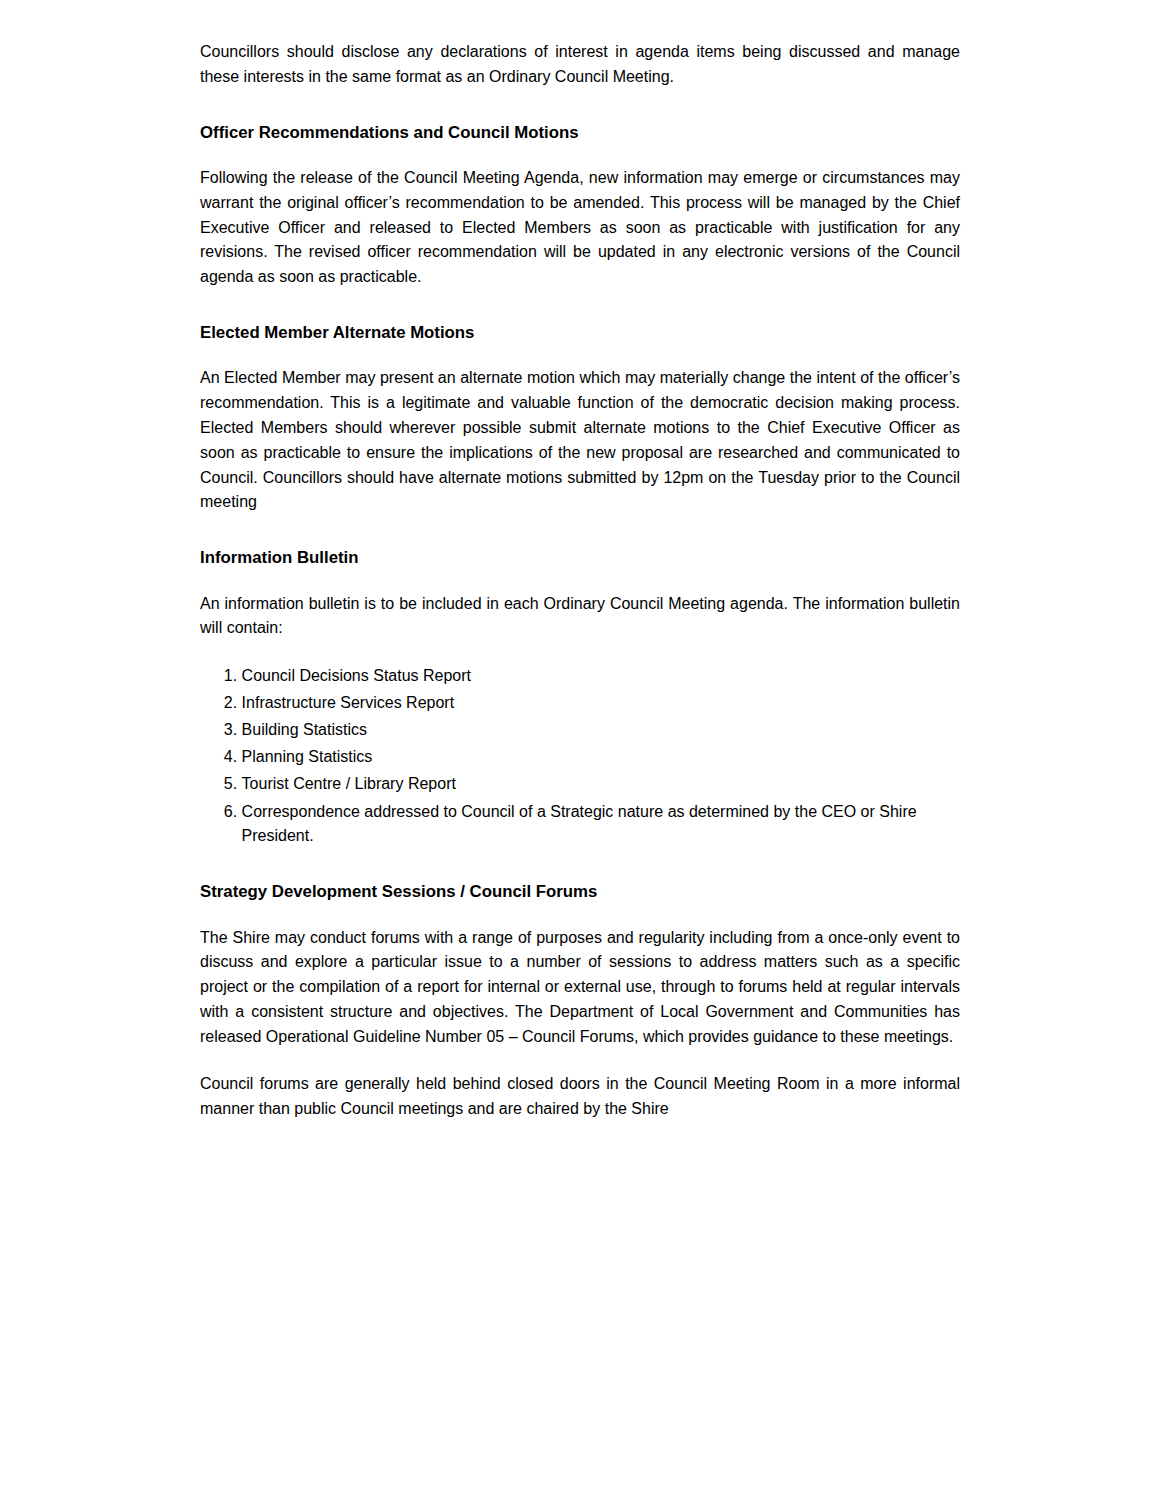Councillors should disclose any declarations of interest in agenda items being discussed and manage these interests in the same format as an Ordinary Council Meeting.
Officer Recommendations and Council Motions
Following the release of the Council Meeting Agenda, new information may emerge or circumstances may warrant the original officer’s recommendation to be amended. This process will be managed by the Chief Executive Officer and released to Elected Members as soon as practicable with justification for any revisions. The revised officer recommendation will be updated in any electronic versions of the Council agenda as soon as practicable.
Elected Member Alternate Motions
An Elected Member may present an alternate motion which may materially change the intent of the officer’s recommendation. This is a legitimate and valuable function of the democratic decision making process. Elected Members should wherever possible submit alternate motions to the Chief Executive Officer as soon as practicable to ensure the implications of the new proposal are researched and communicated to Council. Councillors should have alternate motions submitted by 12pm on the Tuesday prior to the Council meeting
Information Bulletin
An information bulletin is to be included in each Ordinary Council Meeting agenda. The information bulletin will contain:
Council Decisions Status Report
Infrastructure Services Report
Building Statistics
Planning Statistics
Tourist Centre / Library Report
Correspondence addressed to Council of a Strategic nature as determined by the CEO or Shire President.
Strategy Development Sessions / Council Forums
The Shire may conduct forums with a range of purposes and regularity including from a once-only event to discuss and explore a particular issue to a number of sessions to address matters such as a specific project or the compilation of a report for internal or external use, through to forums held at regular intervals with a consistent structure and objectives. The Department of Local Government and Communities has released Operational Guideline Number 05 – Council Forums, which provides guidance to these meetings.
Council forums are generally held behind closed doors in the Council Meeting Room in a more informal manner than public Council meetings and are chaired by the Shire